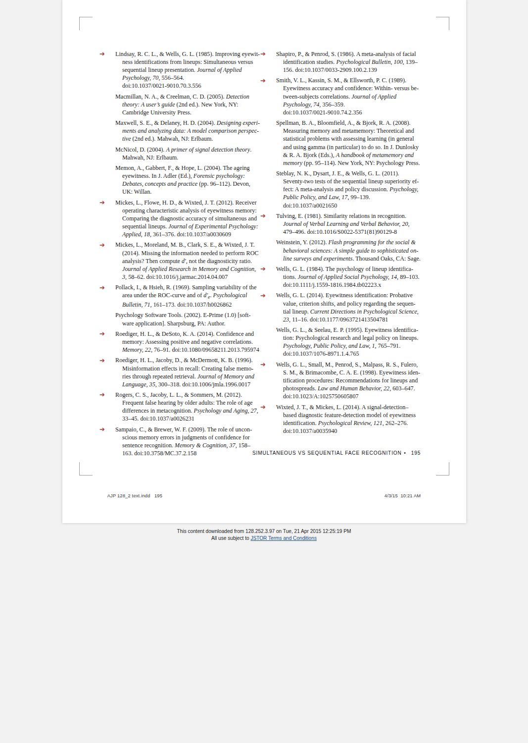Lindsay, R. C. L., & Wells, G. L. (1985). Improving eyewitness identifications from lineups: Simultaneous versus sequential lineup presentation. Journal of Applied Psychology, 70, 556–564. doi:10.1037/0021-9010.70.3.556
Macmillan, N. A., & Creelman, C. D. (2005). Detection theory: A user’s guide (2nd ed.). New York, NY: Cambridge University Press.
Maxwell, S. E., & Delaney, H. D. (2004). Designing experiments and analyzing data: A model comparison perspective (2nd ed.). Mahwah, NJ: Erlbaum.
McNicol, D. (2004). A primer of signal detection theory. Mahwah, NJ: Erlbaum.
Memon, A., Gabbert, F., & Hope, L. (2004). The ageing eyewitness. In J. Adler (Ed.), Forensic psychology: Debates, concepts and practice (pp. 96–112). Devon, UK: Willan.
Mickes, L., Flowe, H. D., & Wixted, J. T. (2012). Receiver operating characteristic analysis of eyewitness memory: Comparing the diagnostic accuracy of simultaneous and sequential lineups. Journal of Experimental Psychology: Applied, 18, 361–376. doi:10.1037/a0030609
Mickes, L., Moreland, M. B., Clark, S. E., & Wixted, J. T. (2014). Missing the information needed to perform ROC analysis? Then compute d′, not the diagnosticity ratio. Journal of Applied Research in Memory and Cognition, 3, 58–62. doi:10.1016/j.jarmac.2014.04.007
Pollack, I., & Hsieh, R. (1969). Sampling variability of the area under the ROC-curve and of d′e. Psychological Bulletin, 71, 161–173. doi:10.1037/h0026862
Psychology Software Tools. (2002). E-Prime (1.0) [software application]. Sharpsburg, PA: Author.
Roediger, H. L., & DeSoto, K. A. (2014). Confidence and memory: Assessing positive and negative correlations. Memory, 22, 76–91. doi:10.1080/09658211.2013.795974
Roediger, H. L., Jacoby, D., & McDermott, K. B. (1996). Misinformation effects in recall: Creating false memories through repeated retrieval. Journal of Memory and Language, 35, 300–318. doi:10.1006/jmla.1996.0017
Rogers, C. S., Jacoby, L. L., & Sommers, M. (2012). Frequent false hearing by older adults: The role of age differences in metacognition. Psychology and Aging, 27, 33–45. doi:10.1037/a0026231
Sampaio, C., & Brewer, W. F. (2009). The role of unconscious memory errors in judgments of confidence for sentence recognition. Memory & Cognition, 37, 158–163. doi:10.3758/MC.37.2.158
Shapiro, P., & Penrod, S. (1986). A meta-analysis of facial identification studies. Psychological Bulletin, 100, 139–156. doi:10.1037/0033-2909.100.2.139
Smith, V. L., Kassin, S. M., & Ellsworth, P. C. (1989). Eyewitness accuracy and confidence: Within- versus between-subjects correlations. Journal of Applied Psychology, 74, 356–359. doi:10.1037/0021-9010.74.2.356
Spellman, B. A., Bloomfield, A., & Bjork, R. A. (2008). Measuring memory and metamemory: Theoretical and statistical problems with assessing learning (in general and using gamma (in particular) to do so. In J. Dunlosky & R. A. Bjork (Eds.), A handbook of metamemory and memory (pp. 95–114). New York, NY: Psychology Press.
Steblay, N. K., Dysart, J. E., & Wells, G. L. (2011). Seventy-two tests of the sequential lineup superiority effect: A meta-analysis and policy discussion. Psychology, Public Policy, and Law, 17, 99–139. doi:10.1037/a0021650
Tulving, E. (1981). Similarity relations in recognition. Journal of Verbal Learning and Verbal Behavior, 20, 479–496. doi:10.1016/S0022-5371(81)90129-8
Weinstein, Y. (2012). Flash programming for the social & behavioral sciences: A simple guide to sophisticated online surveys and experiments. Thousand Oaks, CA: Sage.
Wells, G. L. (1984). The psychology of lineup identifications. Journal of Applied Social Psychology, 14, 89–103. doi:10.1111/j.1559-1816.1984.tb02223.x
Wells, G. L. (2014). Eyewitness identification: Probative value, criterion shifts, and policy regarding the sequential lineup. Current Directions in Psychological Science, 23, 11–16. doi:10.1177/0963721413504781
Wells, G. L., & Seelau, E. P. (1995). Eyewitness identification: Psychological research and legal policy on lineups. Psychology, Public Policy, and Law, 1, 765–791. doi:10.1037/1076-8971.1.4.765
Wells, G. L., Small, M., Penrod, S., Malpass, R. S., Fulero, S. M., & Brimacombe, C. A. E. (1998). Eyewitness identification procedures: Recommendations for lineups and photospreads. Law and Human Behavior, 22, 603–647. doi:10.1023/A:1025750605807
Wixted, J. T., & Mickes, L. (2014). A signal-detection–based diagnostic feature-detection model of eyewitness identification. Psychological Review, 121, 262–276. doi:10.1037/a0035940
SIMULTANEOUS VS SEQUENTIAL FACE RECOGNITION•195
AJP 128_2 text.indd 195 4/3/15 10:21 AM
This content downloaded from 128.252.3.97 on Tue, 21 Apr 2015 12:25:19 PM
All use subject to JSTOR Terms and Conditions